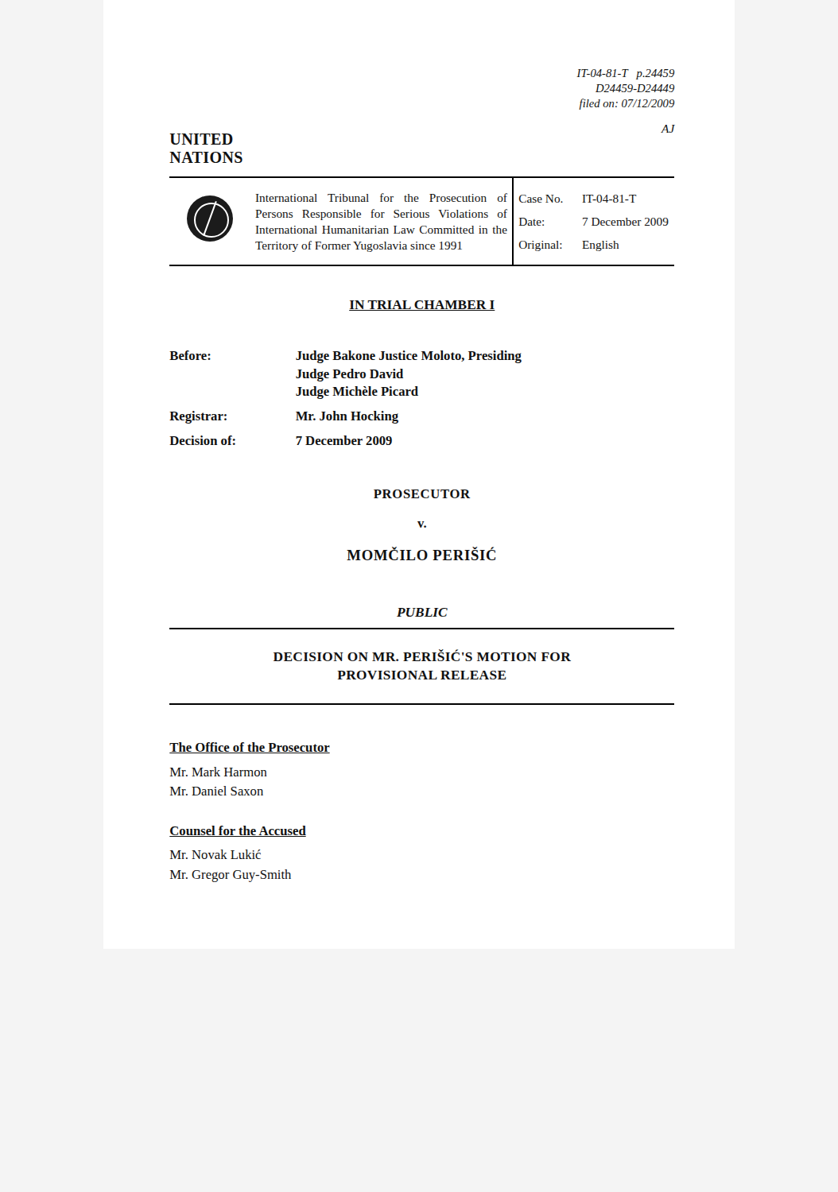IT-04-81-T p.24459 D24459-D24449 filed on: 07/12/2009
AJ
UNITED NATIONS
| | International Tribunal for the Prosecution of Persons Responsible for Serious Violations of International Humanitarian Law Committed in the Territory of Former Yugoslavia since 1991 | Case No. IT-04-81-T Date: 7 December 2009 Original: English |
IN TRIAL CHAMBER I
| Before: | Judge Bakone Justice Moloto, Presiding Judge Pedro David Judge Michèle Picard |
| Registrar: | Mr. John Hocking |
| Decision of: | 7 December 2009 |
PROSECUTOR
v.
MOMČILO PERIŠIĆ
PUBLIC
DECISION ON MR. PERIŠIĆ'S MOTION FOR
PROVISIONAL RELEASE
The Office of the Prosecutor
Mr. Mark Harmon
Mr. Daniel Saxon
Counsel for the Accused
Mr. Novak Lukić
Mr. Gregor Guy-Smith